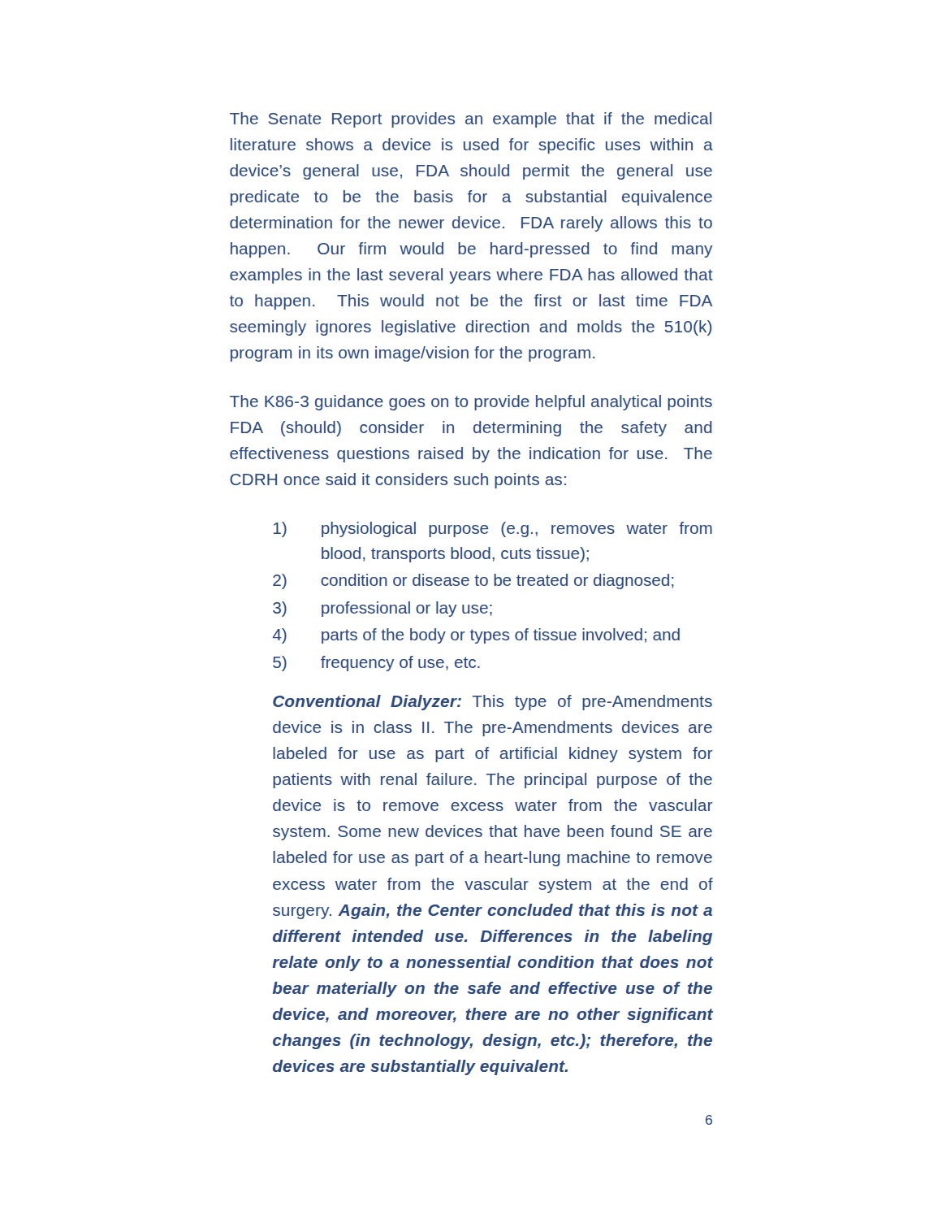The Senate Report provides an example that if the medical literature shows a device is used for specific uses within a device’s general use, FDA should permit the general use predicate to be the basis for a substantial equivalence determination for the newer device. FDA rarely allows this to happen. Our firm would be hard-pressed to find many examples in the last several years where FDA has allowed that to happen. This would not be the first or last time FDA seemingly ignores legislative direction and molds the 510(k) program in its own image/vision for the program.
The K86-3 guidance goes on to provide helpful analytical points FDA (should) consider in determining the safety and effectiveness questions raised by the indication for use. The CDRH once said it considers such points as:
physiological purpose (e.g., removes water from blood, transports blood, cuts tissue);
condition or disease to be treated or diagnosed;
professional or lay use;
parts of the body or types of tissue involved; and
frequency of use, etc.
Conventional Dialyzer: This type of pre-Amendments device is in class II. The pre-Amendments devices are labeled for use as part of artificial kidney system for patients with renal failure. The principal purpose of the device is to remove excess water from the vascular system. Some new devices that have been found SE are labeled for use as part of a heart-lung machine to remove excess water from the vascular system at the end of surgery. Again, the Center concluded that this is not a different intended use. Differences in the labeling relate only to a nonessential condition that does not bear materially on the safe and effective use of the device, and moreover, there are no other significant changes (in technology, design, etc.); therefore, the devices are substantially equivalent.
6